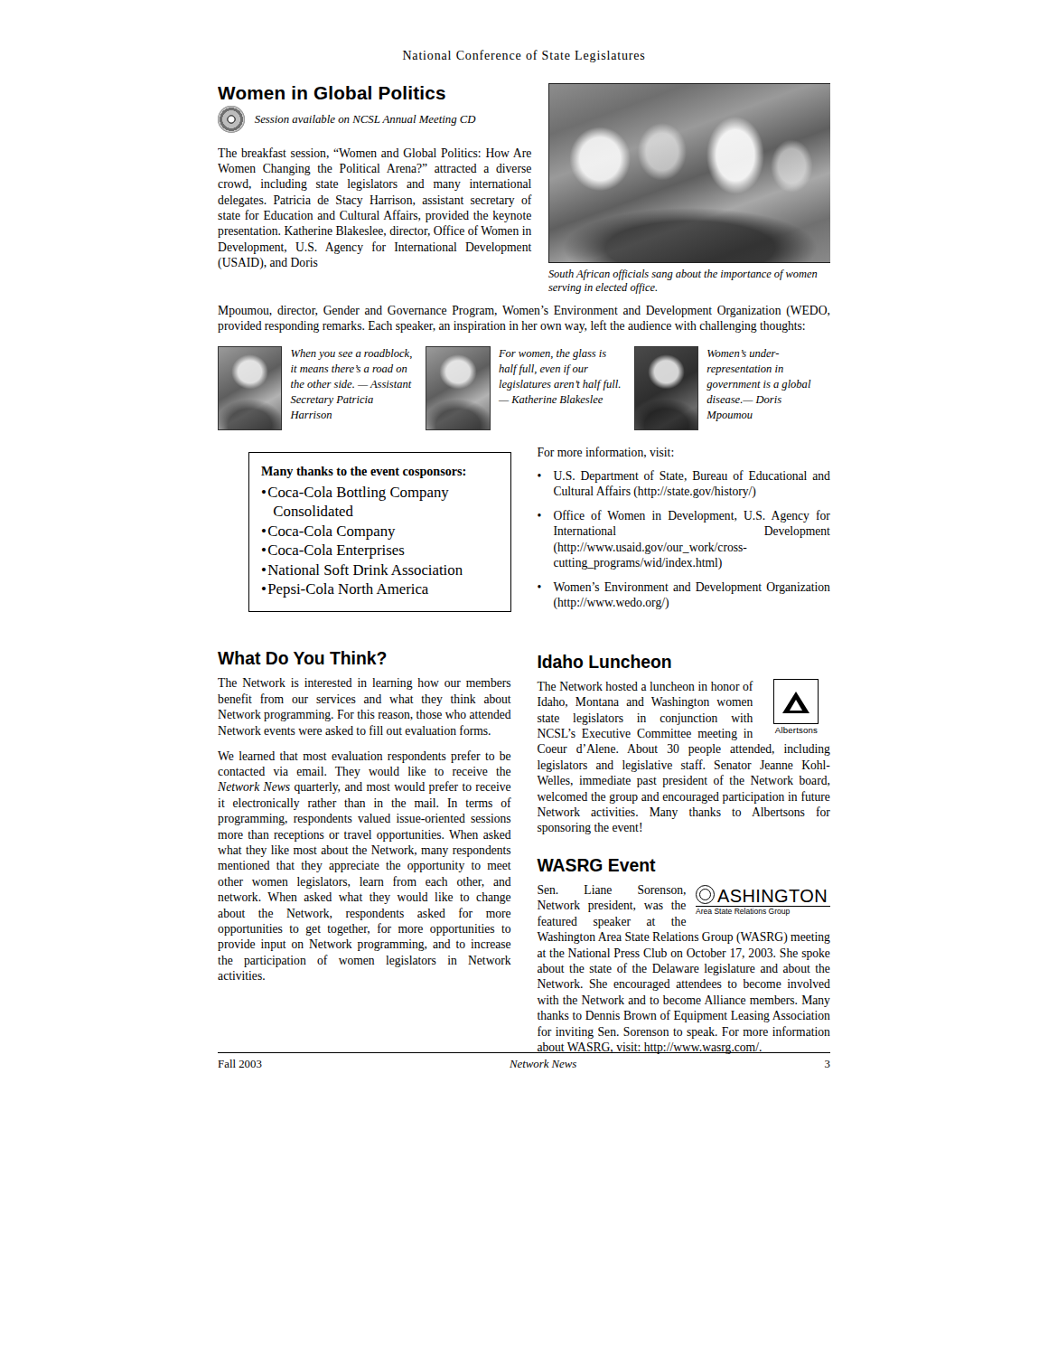National Conference of State Legislatures
South African officials sang about the importance of women serving in elected office.
Women in Global Politics
Session available on NCSL Annual Meeting CD
The breakfast session, “Women and Global Politics: How Are Women Changing the Political Arena?” attracted a diverse crowd, including state legislators and many international delegates. Patricia de Stacy Harrison, assistant secretary of state for Education and Cultural Affairs, provided the keynote presentation. Katherine Blakeslee, director, Office of Women in Development, U.S. Agency for International Development (USAID), and Doris
Mpoumou, director, Gender and Governance Program, Women’s Environment and Development Organization (WEDO, provided responding remarks. Each speaker, an inspiration in her own way, left the audience with challenging thoughts:
When you see a roadblock, it means there’s a road on the other side. — Assistant Secretary Patricia Harrison
For women, the glass is half full, even if our legislatures aren’t half full. — Katherine Blakeslee
Women’s under-representation in government is a global disease.— Doris Mpoumou
Many thanks to the event cosponsors:
Coca-Cola Bottling Company
Consolidated
Coca-Cola Company
Coca-Cola Enterprises
National Soft Drink Association
Pepsi-Cola North America
What Do You Think?
The Network is interested in learning how our members benefit from our services and what they think about Network programming. For this reason, those who attended Network events were asked to fill out evaluation forms.
We learned that most evaluation respondents prefer to be contacted via email. They would like to receive the Network News quarterly, and most would prefer to receive it electronically rather than in the mail. In terms of programming, respondents valued issue-oriented sessions more than receptions or travel opportunities. When asked what they like most about the Network, many respondents mentioned that they appreciate the opportunity to meet other women legislators, learn from each other, and network. When asked what they would like to change about the Network, respondents asked for more opportunities to get together, for more opportunities to provide input on Network programming, and to increase the participation of women legislators in Network activities.
For more information, visit:
•U.S. Department of State, Bureau of Educational and Cultural Affairs (http://state.gov/history/)
•Office of Women in Development, U.S. Agency for International Development (http://www.usaid.gov/our_work/cross-cutting_programs/wid/index.html)
•Women’s Environment and Development Organization (http://www.wedo.org/)
Idaho Luncheon
Albertsons
The Network hosted a luncheon in honor of Idaho, Montana and Washington women state legislators in conjunction with NCSL’s Executive Committee meeting in Coeur d’Alene. About 30 people attended, including legislators and legislative staff. Senator Jeanne Kohl-Welles, immediate past president of the Network board, welcomed the group and encouraged participation in future Network activities. Many thanks to Albertsons for sponsoring the event!
WASRG Event
ASHINGTON
Area State Relations Group
Sen. Liane Sorenson, Network president, was the featured speaker at the Washington Area State Relations Group (WASRG) meeting at the National Press Club on October 17, 2003. She spoke about the state of the Delaware legislature and about the Network. She encouraged attendees to become involved with the Network and to become Alliance members. Many thanks to Dennis Brown of Equipment Leasing Association for inviting Sen. Sorenson to speak. For more information about WASRG, visit: http://www.wasrg.com/.
Fall 2003
Network News
3